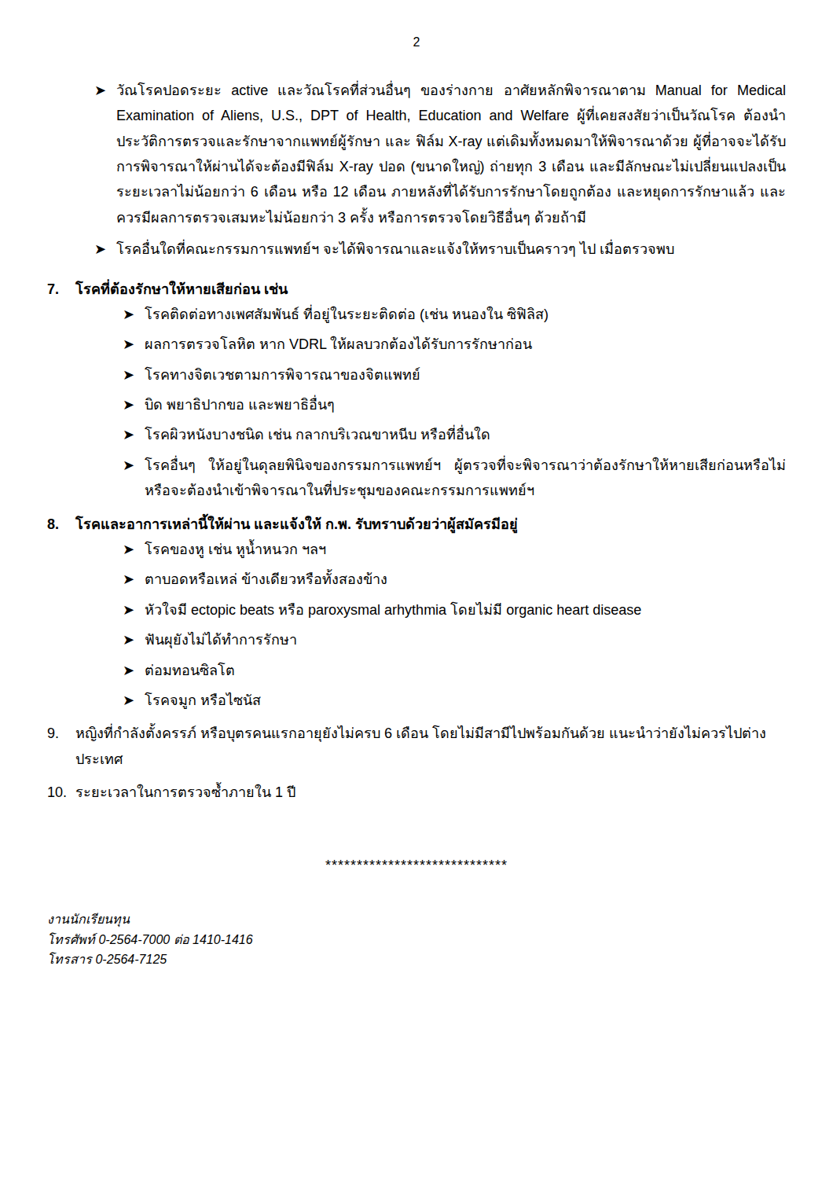2
วัณโรคปอดระยะ active และวัณโรคที่ส่วนอื่นๆ ของร่างกาย อาศัยหลักพิจารณาตาม Manual for Medical Examination of Aliens, U.S., DPT of Health, Education and Welfare ผู้ที่เคยสงสัยว่าเป็นวัณโรค ต้องนำประวัติการตรวจและรักษาจากแพทย์ผู้รักษา และ ฟิล์ม X-ray แต่เดิมทั้งหมดมาให้พิจารณาด้วย ผู้ที่อาจจะได้รับการพิจารณาให้ผ่านได้จะต้องมีฟิล์ม X-ray ปอด (ขนาดใหญ่) ถ่ายทุก 3 เดือน และมีลักษณะไม่เปลี่ยนแปลงเป็นระยะเวลาไม่น้อยกว่า 6 เดือน หรือ 12 เดือน ภายหลังที่ได้รับการรักษาโดยถูกต้อง และหยุดการรักษาแล้ว และควรมีผลการตรวจเสมหะไม่น้อยกว่า 3 ครั้ง หรือการตรวจโดยวิธีอื่นๆ ด้วยถ้ามี
โรคอื่นใดที่คณะกรรมการแพทย์ฯ จะได้พิจารณาและแจ้งให้ทราบเป็นคราวๆ ไป เมื่อตรวจพบ
โรคที่ต้องรักษาให้หายเสียก่อน เช่น
โรคติดต่อทางเพศสัมพันธ์ ที่อยู่ในระยะติดต่อ (เช่น หนองใน ซิฟิลิส)
ผลการตรวจโลหิต หาก VDRL ให้ผลบวกต้องได้รับการรักษาก่อน
โรคทางจิตเวชตามการพิจารณาของจิตแพทย์
บิด พยาธิปากขอ และพยาธิอื่นๆ
โรคผิวหนังบางชนิด เช่น กลากบริเวณขาหนีบ หรือที่อื่นใด
โรคอื่นๆ ให้อยู่ในดุลยพินิจของกรรมการแพทย์ฯ ผู้ตรวจที่จะพิจารณาว่าต้องรักษาให้หายเสียก่อนหรือไม่ หรือจะต้องนำเข้าพิจารณาในที่ประชุมของคณะกรรมการแพทย์ฯ
โรคและอาการเหล่านี้ให้ผ่าน และแจ้งให้ ก.พ. รับทราบด้วยว่าผู้สมัครมีอยู่
โรคของหู เช่น หูน้ำหนวก ฯลฯ
ตาบอดหรือเหล่ ข้างเดียวหรือทั้งสองข้าง
หัวใจมี ectopic beats หรือ paroxysmal arhythmia โดยไม่มี organic heart disease
ฟันผุยังไม่ได้ทำการรักษา
ต่อมทอนซิลโต
โรคจมูก หรือไซนัส
หญิงที่กำลังตั้งครรภ์ หรือบุตรคนแรกอายุยังไม่ครบ 6 เดือน โดยไม่มีสามีไปพร้อมกันด้วย แนะนำว่ายังไม่ควรไปต่างประเทศ
ระยะเวลาในการตรวจซ้ำภายใน 1 ปี
*****************************
งานนักเรียนทุน
โทรศัพท์ 0-2564-7000 ต่อ 1410-1416
โทรสาร 0-2564-7125